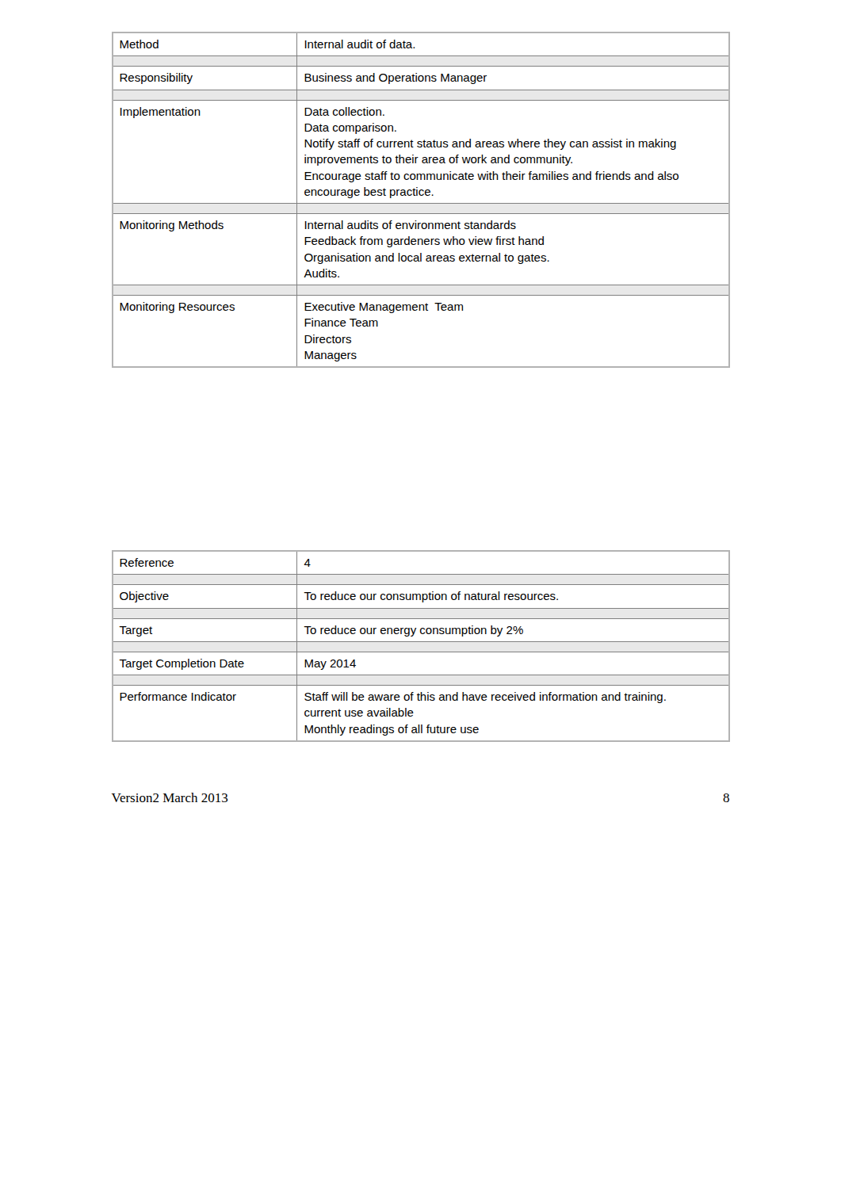| Method | Internal audit of data. |
| Responsibility | Business and Operations Manager |
| Implementation | Data collection. Data comparison. Notify staff of current status and areas where they can assist in making improvements to their area of work and community. Encourage staff to communicate with their families and friends and also encourage best practice. |
| Monitoring Methods | Internal audits of environment standards Feedback from gardeners who view first hand Organisation and local areas external to gates. Audits. |
| Monitoring Resources | Executive Management Team Finance Team Directors Managers |
| Reference | 4 |
| Objective | To reduce our consumption of natural resources. |
| Target | To reduce our energy consumption by 2% |
| Target Completion Date | May 2014 |
| Performance Indicator | Staff will be aware of this and have received information and training. current use available Monthly readings of all future use |
Version2 March 2013 8